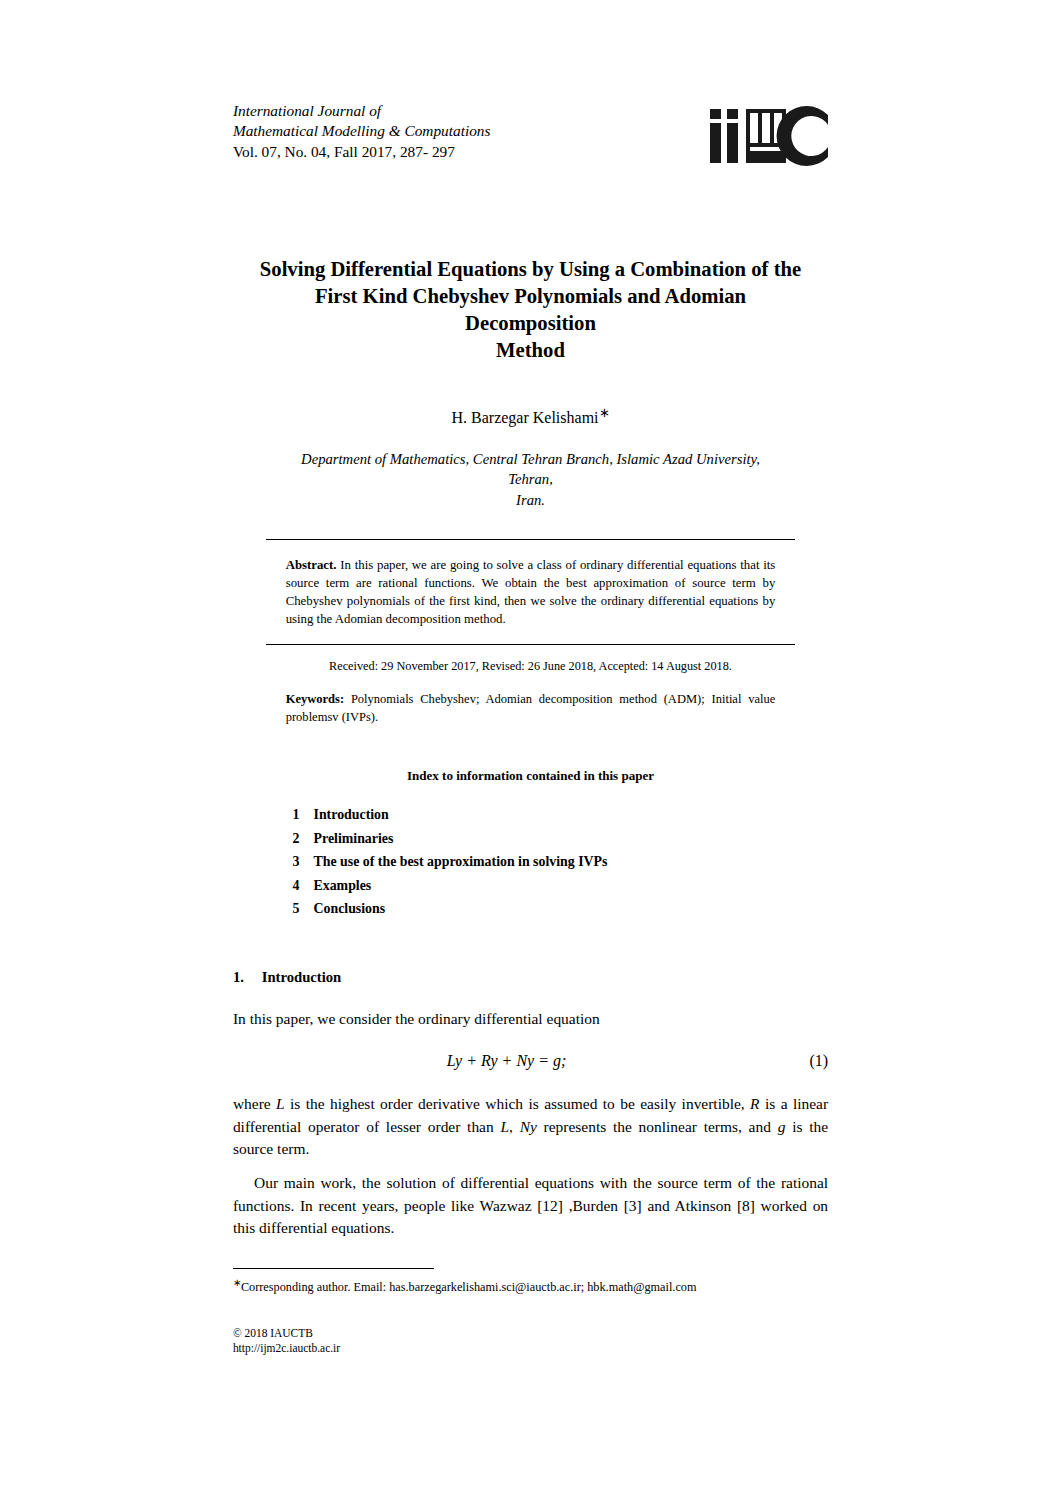International Journal of
Mathematical Modelling & Computations
Vol. 07, No. 04, Fall 2017, 287- 297
Solving Differential Equations by Using a Combination of the
First Kind Chebyshev Polynomials and Adomian Decomposition
Method
H. Barzegar Kelishami∗
Department of Mathematics, Central Tehran Branch, Islamic Azad University, Tehran,
Iran.
Abstract. In this paper, we are going to solve a class of ordinary differential equations that its source term are rational functions. We obtain the best approximation of source term by Chebyshev polynomials of the first kind, then we solve the ordinary differential equations by using the Adomian decomposition method.
Received: 29 November 2017, Revised: 26 June 2018, Accepted: 14 August 2018.
Keywords: Polynomials Chebyshev; Adomian decomposition method (ADM); Initial value problemsv (IVPs).
Index to information contained in this paper
1 Introduction
2 Preliminaries
3 The use of the best approximation in solving IVPs
4 Examples
5 Conclusions
1. Introduction
In this paper, we consider the ordinary differential equation
Ly + Ry + Ny = g; (1)
where L is the highest order derivative which is assumed to be easily invertible, R is a linear differential operator of lesser order than L, Ny represents the nonlinear terms, and g is the source term.
Our main work, the solution of differential equations with the source term of the rational functions. In recent years, people like Wazwaz [12] ,Burden [3] and Atkinson [8] worked on this differential equations.
∗Corresponding author. Email: has.barzegarkelishami.sci@iauctb.ac.ir; hbk.math@gmail.com
© 2018 IAUCTB
http://ijm2c.iauctb.ac.ir